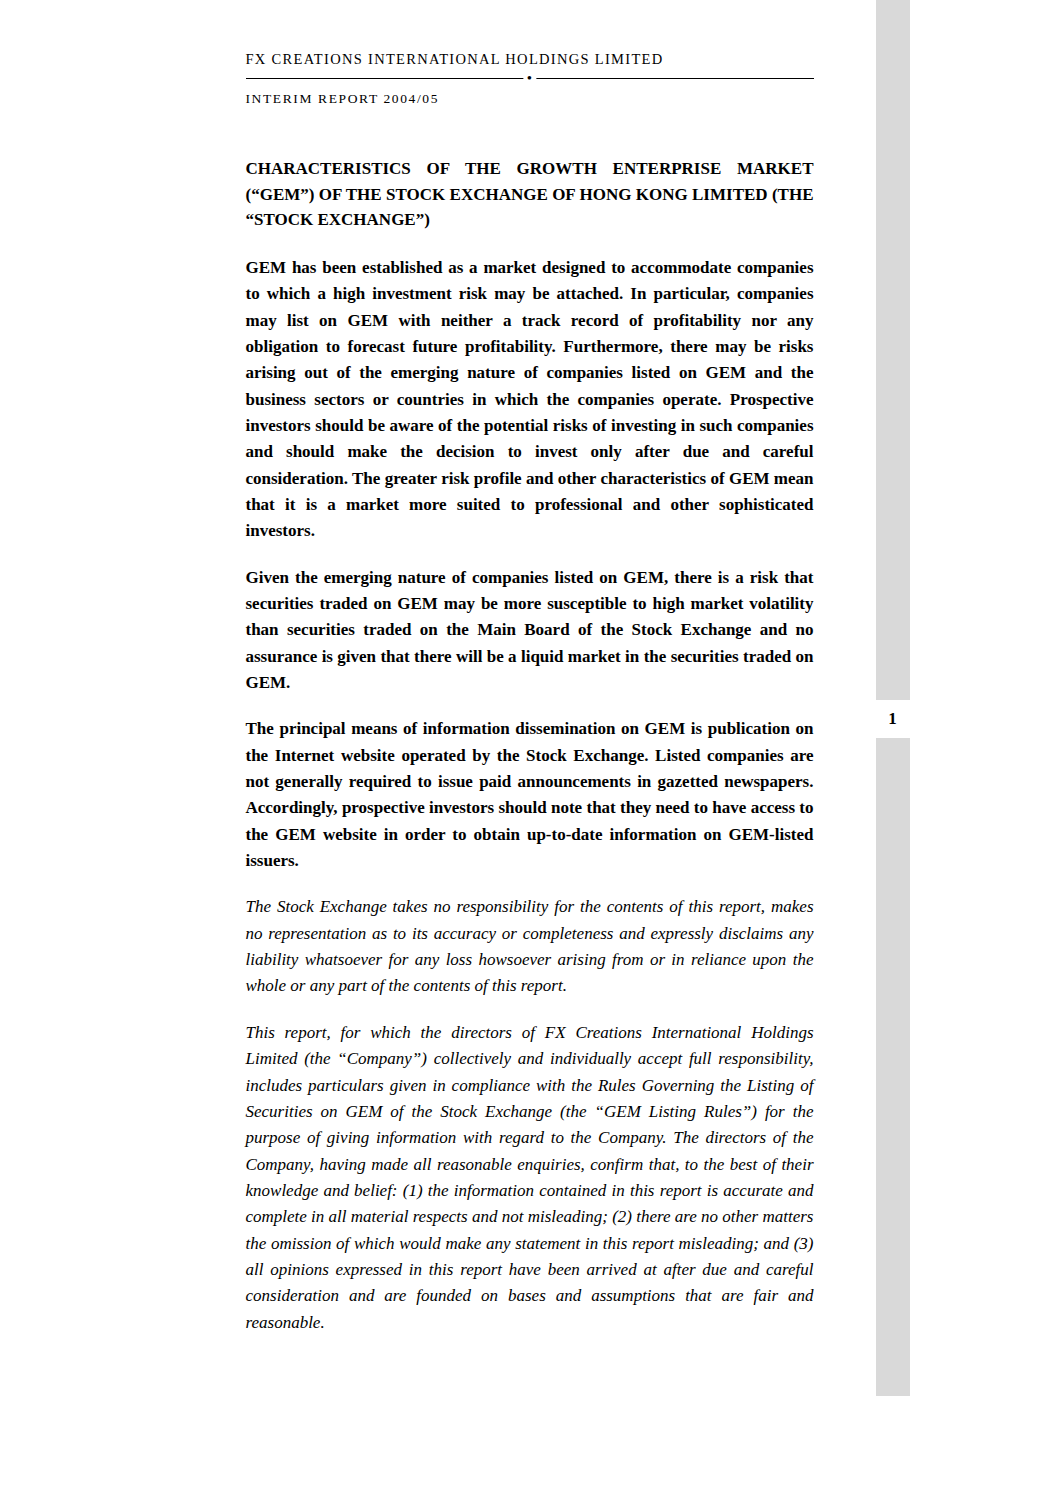1
FX CREATIONS INTERNATIONAL HOLDINGS LIMITED
•
INTERIM REPORT 2004/05
CHARACTERISTICS OF THE GROWTH ENTERPRISE MARKET (“GEM”) OF THE STOCK EXCHANGE OF HONG KONG LIMITED (THE “STOCK EXCHANGE”)
GEM has been established as a market designed to accommodate companies to which a high investment risk may be attached. In particular, companies may list on GEM with neither a track record of profitability nor any obligation to forecast future profitability. Furthermore, there may be risks arising out of the emerging nature of companies listed on GEM and the business sectors or countries in which the companies operate. Prospective investors should be aware of the potential risks of investing in such companies and should make the decision to invest only after due and careful consideration. The greater risk profile and other characteristics of GEM mean that it is a market more suited to professional and other sophisticated investors.
Given the emerging nature of companies listed on GEM, there is a risk that securities traded on GEM may be more susceptible to high market volatility than securities traded on the Main Board of the Stock Exchange and no assurance is given that there will be a liquid market in the securities traded on GEM.
The principal means of information dissemination on GEM is publication on the Internet website operated by the Stock Exchange. Listed companies are not generally required to issue paid announcements in gazetted newspapers. Accordingly, prospective investors should note that they need to have access to the GEM website in order to obtain up-to-date information on GEM-listed issuers.
The Stock Exchange takes no responsibility for the contents of this report, makes no representation as to its accuracy or completeness and expressly disclaims any liability whatsoever for any loss howsoever arising from or in reliance upon the whole or any part of the contents of this report.
This report, for which the directors of FX Creations International Holdings Limited (the “Company”) collectively and individually accept full responsibility, includes particulars given in compliance with the Rules Governing the Listing of Securities on GEM of the Stock Exchange (the “GEM Listing Rules”) for the purpose of giving information with regard to the Company. The directors of the Company, having made all reasonable enquiries, confirm that, to the best of their knowledge and belief: (1) the information contained in this report is accurate and complete in all material respects and not misleading; (2) there are no other matters the omission of which would make any statement in this report misleading; and (3) all opinions expressed in this report have been arrived at after due and careful consideration and are founded on bases and assumptions that are fair and reasonable.